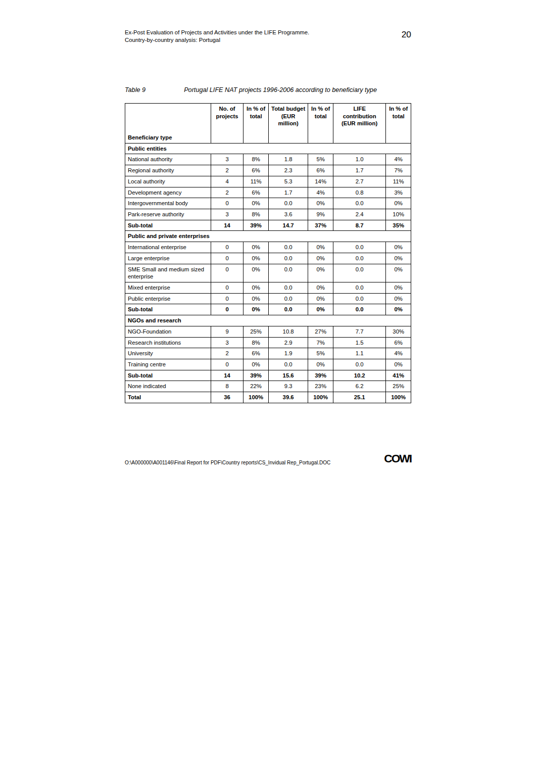Ex-Post Evaluation of Projects and Activities under the LIFE Programme.
Country-by-country analysis: Portugal
20
Table 9 Portugal LIFE NAT projects 1996-2006 according to beneficiary type
| Beneficiary type | No. of projects | In % of total | Total budget (EUR million) | In % of total | LIFE contribution (EUR million) | In % of total |
| --- | --- | --- | --- | --- | --- | --- |
| Public entities |
| National authority | 3 | 8% | 1.8 | 5% | 1.0 | 4% |
| Regional authority | 2 | 6% | 2.3 | 6% | 1.7 | 7% |
| Local authority | 4 | 11% | 5.3 | 14% | 2.7 | 11% |
| Development agency | 2 | 6% | 1.7 | 4% | 0.8 | 3% |
| Intergovernmental body | 0 | 0% | 0.0 | 0% | 0.0 | 0% |
| Park-reserve authority | 3 | 8% | 3.6 | 9% | 2.4 | 10% |
| Sub-total | 14 | 39% | 14.7 | 37% | 8.7 | 35% |
| Public and private enterprises |
| International enterprise | 0 | 0% | 0.0 | 0% | 0.0 | 0% |
| Large enterprise | 0 | 0% | 0.0 | 0% | 0.0 | 0% |
| SME Small and medium sized enterprise | 0 | 0% | 0.0 | 0% | 0.0 | 0% |
| Mixed enterprise | 0 | 0% | 0.0 | 0% | 0.0 | 0% |
| Public enterprise | 0 | 0% | 0.0 | 0% | 0.0 | 0% |
| Sub-total | 0 | 0% | 0.0 | 0% | 0.0 | 0% |
| NGOs and research |
| NGO-Foundation | 9 | 25% | 10.8 | 27% | 7.7 | 30% |
| Research institutions | 3 | 8% | 2.9 | 7% | 1.5 | 6% |
| University | 2 | 6% | 1.9 | 5% | 1.1 | 4% |
| Training centre | 0 | 0% | 0.0 | 0% | 0.0 | 0% |
| Sub-total | 14 | 39% | 15.6 | 39% | 10.2 | 41% |
| None indicated | 8 | 22% | 9.3 | 23% | 6.2 | 25% |
| Total | 36 | 100% | 39.6 | 100% | 25.1 | 100% |
O:\A000000\A001146\Final Report for PDF\Country reports\CS_Invidual Rep_Portugal.DOC
COWI